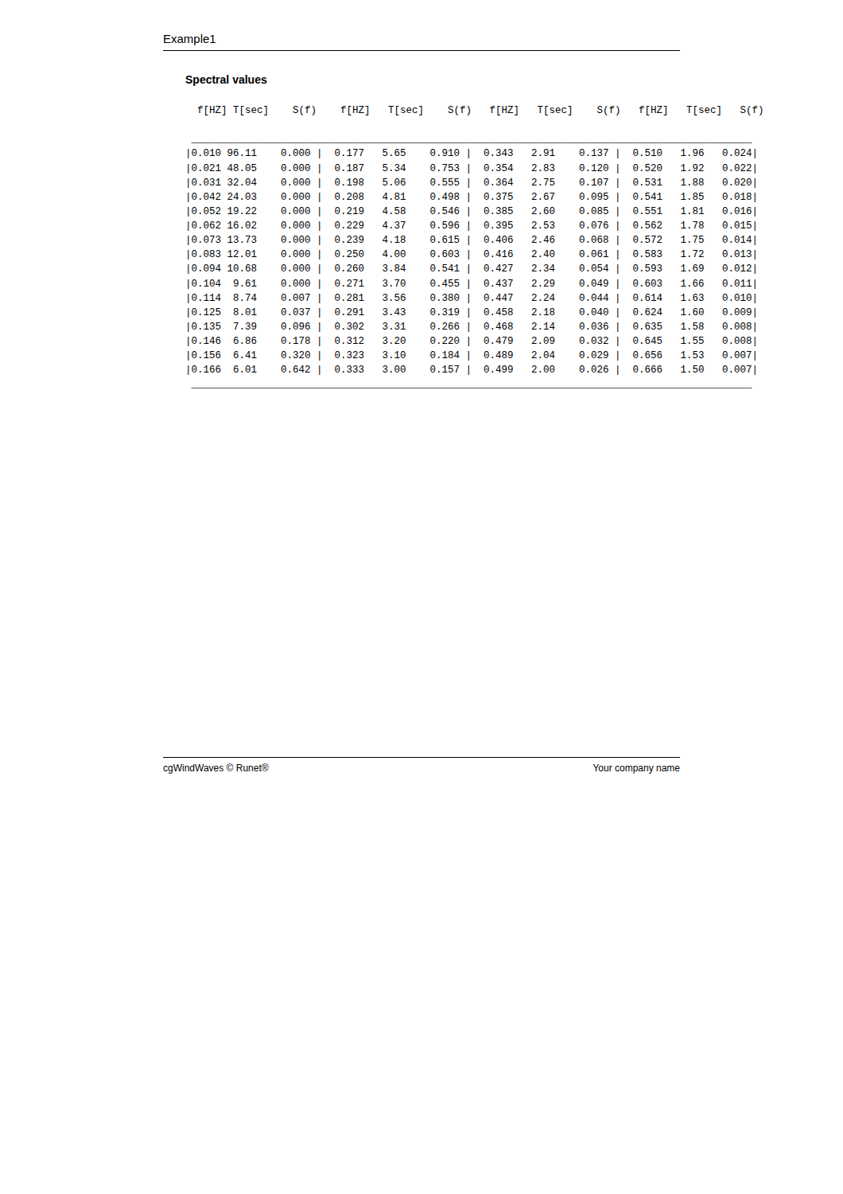Example1
Spectral values
  f[HZ] T[sec]    S(f)    f[HZ]   T[sec]    S(f)   f[HZ]   T[sec]    S(f)   f[HZ]   T[sec]   S(f)

 ______________________________________________________________________________________________
|0.010 96.11    0.000 |  0.177   5.65    0.910 |  0.343   2.91    0.137 |  0.510   1.96   0.024|
|0.021 48.05    0.000 |  0.187   5.34    0.753 |  0.354   2.83    0.120 |  0.520   1.92   0.022|
|0.031 32.04    0.000 |  0.198   5.06    0.555 |  0.364   2.75    0.107 |  0.531   1.88   0.020|
|0.042 24.03    0.000 |  0.208   4.81    0.498 |  0.375   2.67    0.095 |  0.541   1.85   0.018|
|0.052 19.22    0.000 |  0.219   4.58    0.546 |  0.385   2.60    0.085 |  0.551   1.81   0.016|
|0.062 16.02    0.000 |  0.229   4.37    0.596 |  0.395   2.53    0.076 |  0.562   1.78   0.015|
|0.073 13.73    0.000 |  0.239   4.18    0.615 |  0.406   2.46    0.068 |  0.572   1.75   0.014|
|0.083 12.01    0.000 |  0.250   4.00    0.603 |  0.416   2.40    0.061 |  0.583   1.72   0.013|
|0.094 10.68    0.000 |  0.260   3.84    0.541 |  0.427   2.34    0.054 |  0.593   1.69   0.012|
|0.104  9.61    0.000 |  0.271   3.70    0.455 |  0.437   2.29    0.049 |  0.603   1.66   0.011|
|0.114  8.74    0.007 |  0.281   3.56    0.380 |  0.447   2.24    0.044 |  0.614   1.63   0.010|
|0.125  8.01    0.037 |  0.291   3.43    0.319 |  0.458   2.18    0.040 |  0.624   1.60   0.009|
|0.135  7.39    0.096 |  0.302   3.31    0.266 |  0.468   2.14    0.036 |  0.635   1.58   0.008|
|0.146  6.86    0.178 |  0.312   3.20    0.220 |  0.479   2.09    0.032 |  0.645   1.55   0.008|
|0.156  6.41    0.320 |  0.323   3.10    0.184 |  0.489   2.04    0.029 |  0.656   1.53   0.007|
|0.166  6.01    0.642 |  0.333   3.00    0.157 |  0.499   2.00    0.026 |  0.666   1.50   0.007|
 ______________________________________________________________________________________________
cgWindWaves © Runet® Your company name